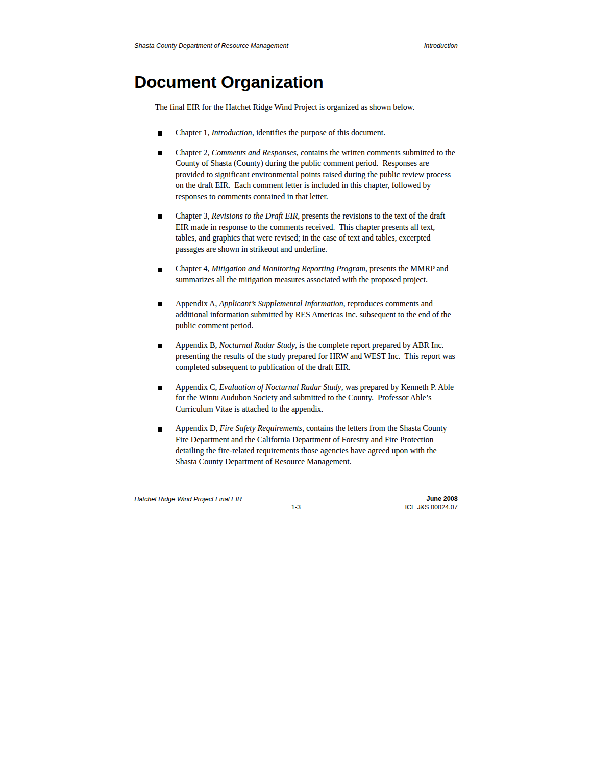Shasta County Department of Resource Management Introduction
Document Organization
The final EIR for the Hatchet Ridge Wind Project is organized as shown below.
Chapter 1, Introduction, identifies the purpose of this document.
Chapter 2, Comments and Responses, contains the written comments submitted to the County of Shasta (County) during the public comment period. Responses are provided to significant environmental points raised during the public review process on the draft EIR. Each comment letter is included in this chapter, followed by responses to comments contained in that letter.
Chapter 3, Revisions to the Draft EIR, presents the revisions to the text of the draft EIR made in response to the comments received. This chapter presents all text, tables, and graphics that were revised; in the case of text and tables, excerpted passages are shown in strikeout and underline.
Chapter 4, Mitigation and Monitoring Reporting Program, presents the MMRP and summarizes all the mitigation measures associated with the proposed project.
Appendix A, Applicant’s Supplemental Information, reproduces comments and additional information submitted by RES Americas Inc. subsequent to the end of the public comment period.
Appendix B, Nocturnal Radar Study, is the complete report prepared by ABR Inc. presenting the results of the study prepared for HRW and WEST Inc. This report was completed subsequent to publication of the draft EIR.
Appendix C, Evaluation of Nocturnal Radar Study, was prepared by Kenneth P. Able for the Wintu Audubon Society and submitted to the County. Professor Able’s Curriculum Vitae is attached to the appendix.
Appendix D, Fire Safety Requirements, contains the letters from the Shasta County Fire Department and the California Department of Forestry and Fire Protection detailing the fire-related requirements those agencies have agreed upon with the Shasta County Department of Resource Management.
Hatchet Ridge Wind Project Final EIR 1-3 June 2008
ICF J&S 00024.07